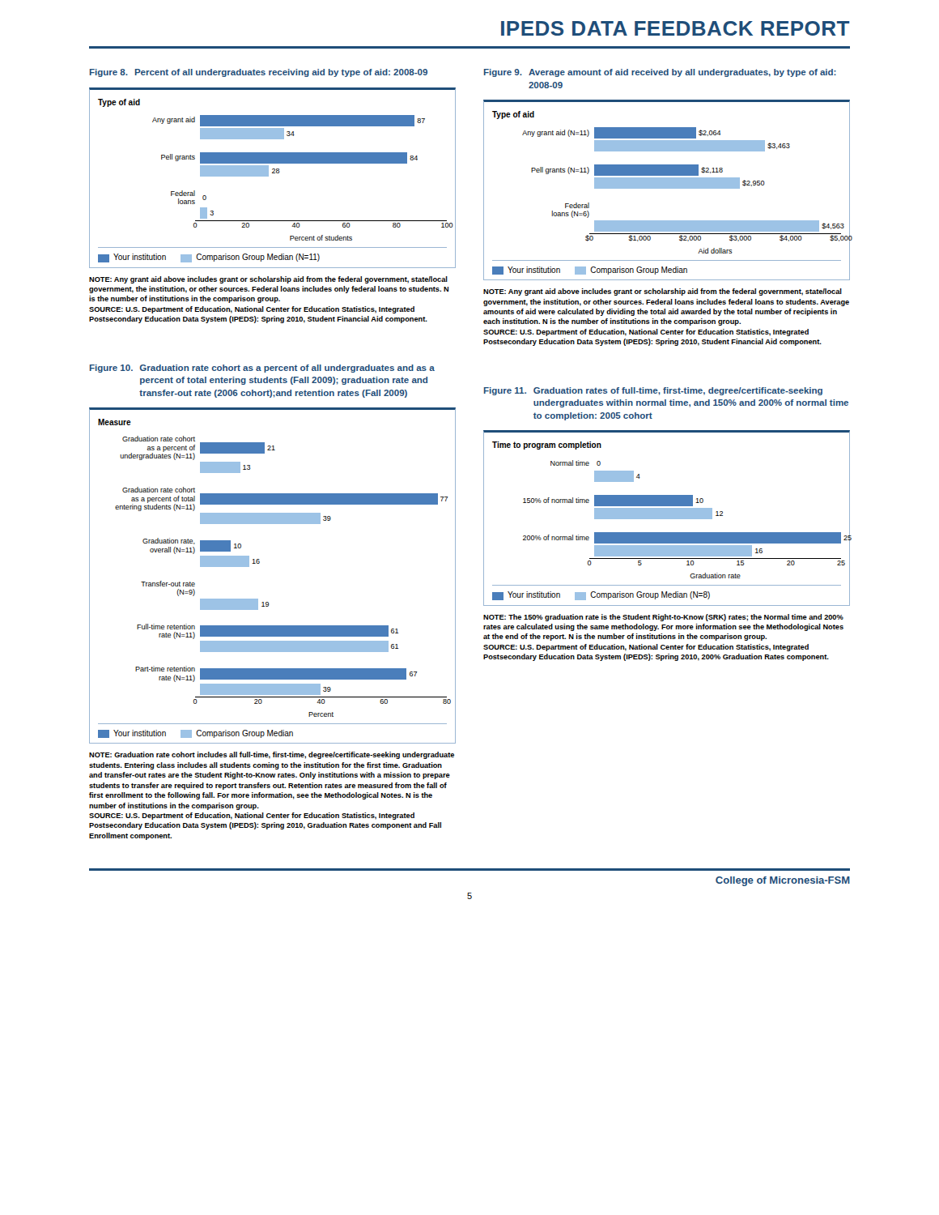IPEDS DATA FEEDBACK REPORT
Figure 8. Percent of all undergraduates receiving aid by type of aid: 2008-09
Type of aid
Any grant aid
87
34
Pell grants
84
28
Federal
loans
0
3
0 20 40 60 80 100
Percent of students
Your institution Comparison Group Median (N=11)
NOTE: Any grant aid above includes grant or scholarship aid from the federal government, state/local government, the institution, or other sources. Federal loans includes only federal loans to students. N is the number of institutions in the comparison group.
SOURCE: U.S. Department of Education, National Center for Education Statistics, Integrated Postsecondary Education Data System (IPEDS): Spring 2010, Student Financial Aid component.
Figure 10. Graduation rate cohort as a percent of all undergraduates and as a percent of total entering students (Fall 2009); graduation rate and transfer-out rate (2006 cohort);and retention rates (Fall 2009)
Measure
Graduation rate cohort
as a percent of
undergraduates (N=11)
21
13
Graduation rate cohort
as a percent of total
entering students (N=11)
77
39
Graduation rate,
overall (N=11)
10
16
Transfer-out rate
(N=9)
19
Full-time retention
rate (N=11)
61
61
Part-time retention
rate (N=11)
67
39
0 20 40 60 80
Percent
Your institution Comparison Group Median
NOTE: Graduation rate cohort includes all full-time, first-time, degree/certificate-seeking undergraduate students. Entering class includes all students coming to the institution for the first time. Graduation and transfer-out rates are the Student Right-to-Know rates. Only institutions with a mission to prepare students to transfer are required to report transfers out. Retention rates are measured from the fall of first enrollment to the following fall. For more information, see the Methodological Notes. N is the number of institutions in the comparison group.
SOURCE: U.S. Department of Education, National Center for Education Statistics, Integrated Postsecondary Education Data System (IPEDS): Spring 2010, Graduation Rates component and Fall Enrollment component.
Figure 9. Average amount of aid received by all undergraduates, by type of aid: 2008-09
Type of aid
Any grant aid (N=11)
$2,064
$3,463
Pell grants (N=11)
$2,118
$2,950
Federal
loans (N=6)
$4,563
$0 $1,000 $2,000 $3,000 $4,000 $5,000
Aid dollars
Your institution Comparison Group Median
NOTE: Any grant aid above includes grant or scholarship aid from the federal government, state/local government, the institution, or other sources. Federal loans includes federal loans to students. Average amounts of aid were calculated by dividing the total aid awarded by the total number of recipients in each institution. N is the number of institutions in the comparison group.
SOURCE: U.S. Department of Education, National Center for Education Statistics, Integrated Postsecondary Education Data System (IPEDS): Spring 2010, Student Financial Aid component.
Figure 11. Graduation rates of full-time, first-time, degree/certificate-seeking undergraduates within normal time, and 150% and 200% of normal time to completion: 2005 cohort
Time to program completion
Normal time
0
4
150% of normal time
10
12
200% of normal time
25
16
0 5 10 15 20 25
Graduation rate
Your institution Comparison Group Median (N=8)
NOTE: The 150% graduation rate is the Student Right-to-Know (SRK) rates; the Normal time and 200% rates are calculated using the same methodology. For more information see the Methodological Notes at the end of the report. N is the number of institutions in the comparison group.
SOURCE: U.S. Department of Education, National Center for Education Statistics, Integrated Postsecondary Education Data System (IPEDS): Spring 2010, 200% Graduation Rates component.
College of Micronesia-FSM
5